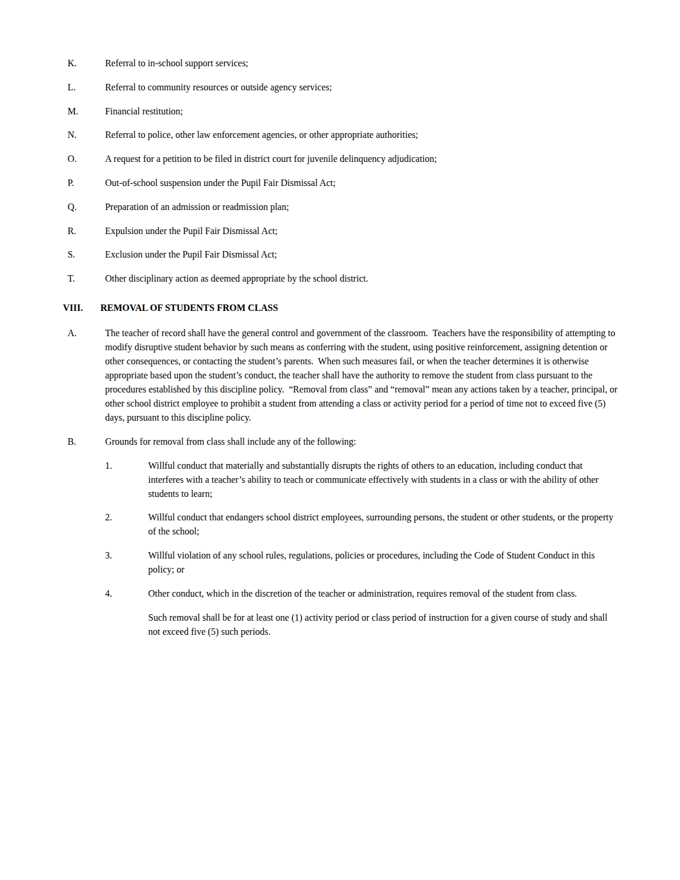K.
Referral to in-school support services;
L.
Referral to community resources or outside agency services;
M.
Financial restitution;
N.
Referral to police, other law enforcement agencies, or other appropriate authorities;
O.
A request for a petition to be filed in district court for juvenile delinquency adjudication;
P.
Out-of-school suspension under the Pupil Fair Dismissal Act;
Q.
Preparation of an admission or readmission plan;
R.
Expulsion under the Pupil Fair Dismissal Act;
S.
Exclusion under the Pupil Fair Dismissal Act;
T.
Other disciplinary action as deemed appropriate by the school district.
VIII. Removal of Students from Class
A.
The teacher of record shall have the general control and government of the classroom. Teachers have the responsibility of attempting to modify disruptive student behavior by such means as conferring with the student, using positive reinforcement, assigning detention or other consequences, or contacting the student’s parents. When such measures fail, or when the teacher determines it is otherwise appropriate based upon the student’s conduct, the teacher shall have the authority to remove the student from class pursuant to the procedures established by this discipline policy. “Removal from class” and “removal” mean any actions taken by a teacher, principal, or other school district employee to prohibit a student from attending a class or activity period for a period of time not to exceed five (5) days, pursuant to this discipline policy.
B.
Grounds for removal from class shall include any of the following:
1.
Willful conduct that materially and substantially disrupts the rights of others to an education, including conduct that interferes with a teacher’s ability to teach or communicate effectively with students in a class or with the ability of other students to learn;
2.
Willful conduct that endangers school district employees, surrounding persons, the student or other students, or the property of the school;
3.
Willful violation of any school rules, regulations, policies or procedures, including the Code of Student Conduct in this policy; or
4.
Other conduct, which in the discretion of the teacher or administration, requires removal of the student from class.
Such removal shall be for at least one (1) activity period or class period of instruction for a given course of study and shall not exceed five (5) such periods.